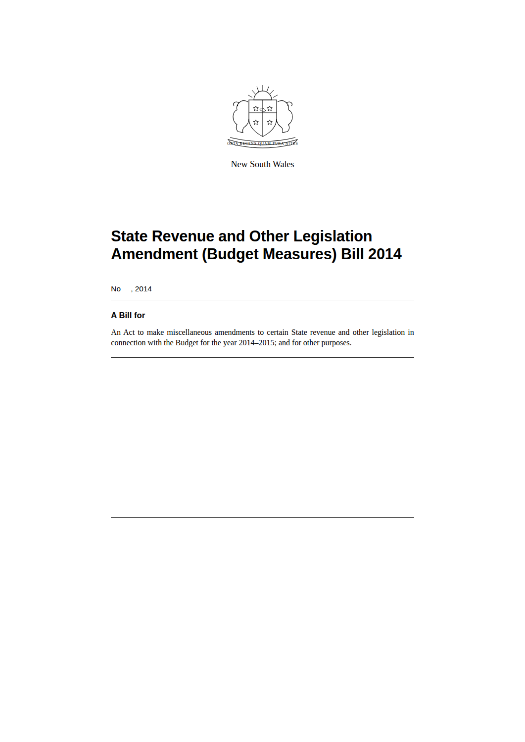ORTA RECENS QUAM PURA NITES
New South Wales
State Revenue and Other Legislation Amendment (Budget Measures) Bill 2014
No, 2014
A Bill for
An Act to make miscellaneous amendments to certain State revenue and other legislation in connection with the Budget for the year 2014–2015; and for other purposes.